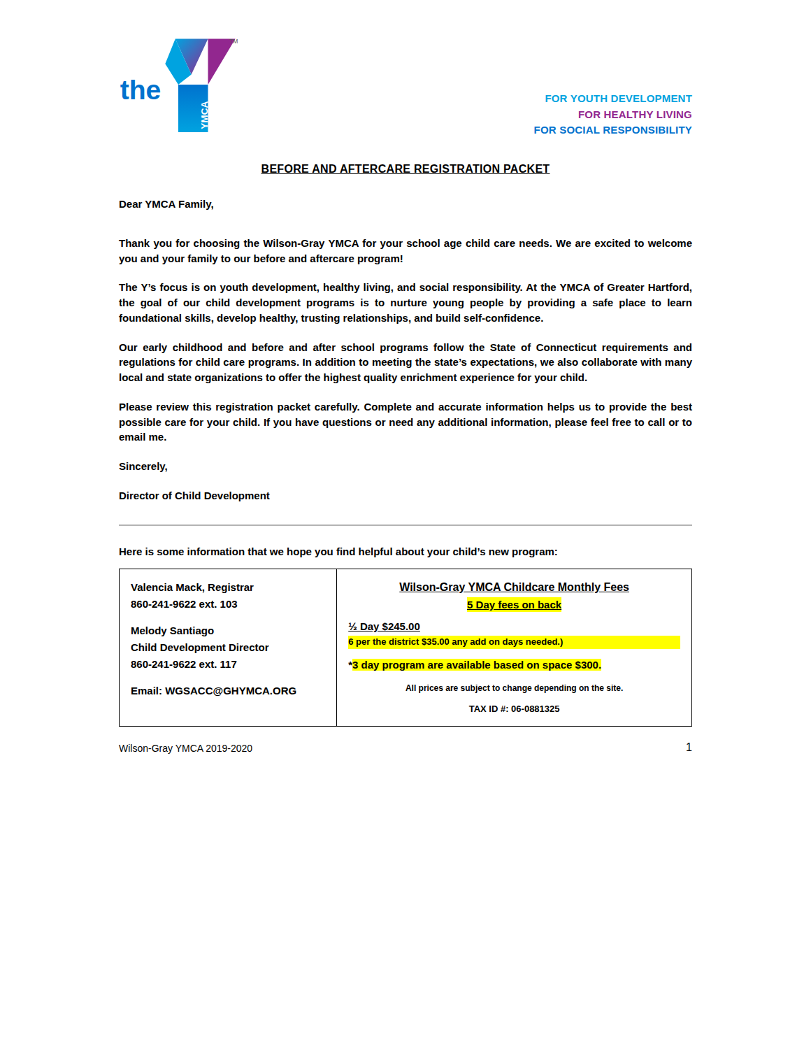the YMCA TM
FOR YOUTH DEVELOPMENT
FOR HEALTHY LIVING
FOR SOCIAL RESPONSIBILITY
BEFORE AND AFTERCARE REGISTRATION PACKET
Dear YMCA Family,
Thank you for choosing the Wilson-Gray YMCA for your school age child care needs. We are excited to welcome you and your family to our before and aftercare program!
The Y’s focus is on youth development, healthy living, and social responsibility. At the YMCA of Greater Hartford, the goal of our child development programs is to nurture young people by providing a safe place to learn foundational skills, develop healthy, trusting relationships, and build self-confidence.
Our early childhood and before and after school programs follow the State of Connecticut requirements and regulations for child care programs. In addition to meeting the state’s expectations, we also collaborate with many local and state organizations to offer the highest quality enrichment experience for your child.
Please review this registration packet carefully. Complete and accurate information helps us to provide the best possible care for your child. If you have questions or need any additional information, please feel free to call or to email me.
Sincerely,
Director of Child Development
Here is some information that we hope you find helpful about your child’s new program:
| Valencia Mack, Registrar 860-241-9622 ext. 103 Melody Santiago Child Development Director 860-241-9622 ext. 117 Email: WGSACC@GHYMCA.ORG | Wilson-Gray YMCA Childcare Monthly Fees 5 Day fees on back ½ Day $245.00 6 per the district $35.00 any add on days needed .) * 3 day program are available based on space $300. All prices are subject to change depending on the site. TAX ID #: 06-0881325 |
Wilson-Gray YMCA 2019-2020
1